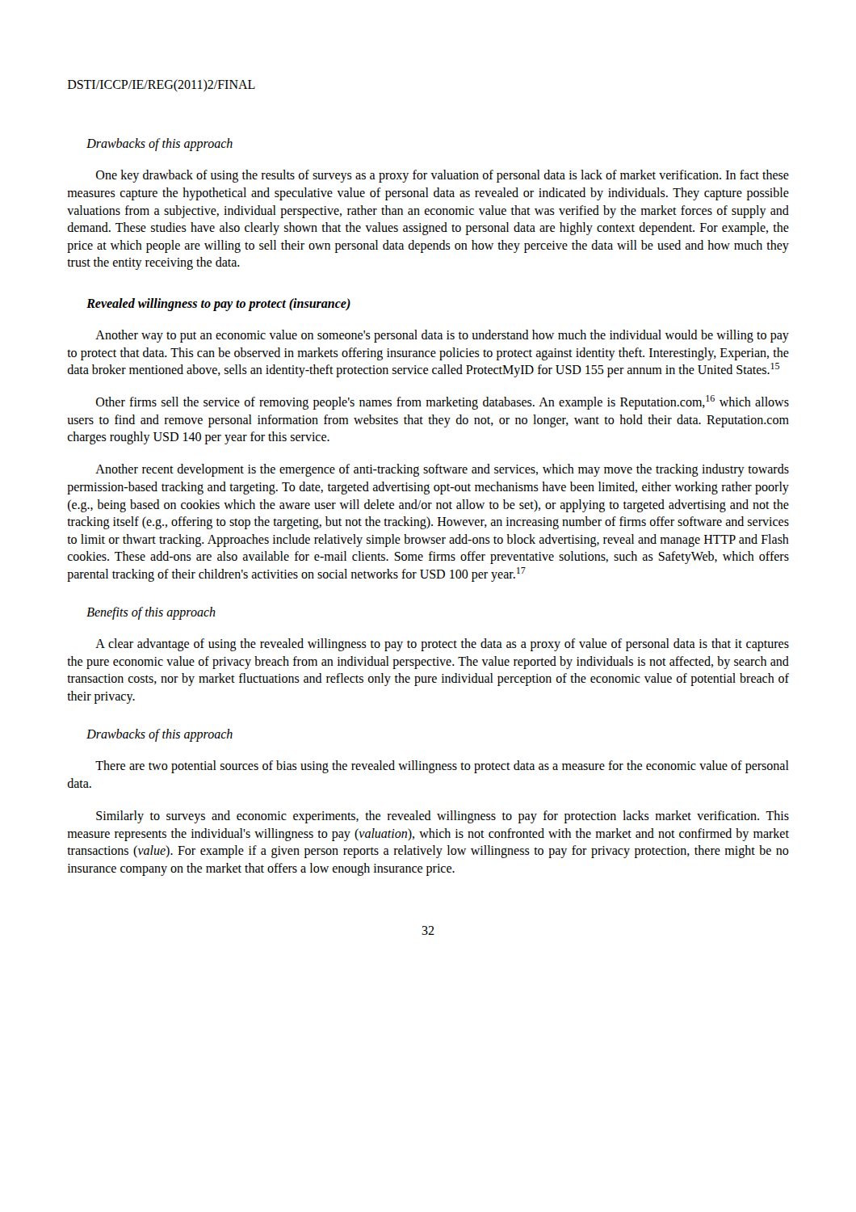DSTI/ICCP/IE/REG(2011)2/FINAL
Drawbacks of this approach
One key drawback of using the results of surveys as a proxy for valuation of personal data is lack of market verification. In fact these measures capture the hypothetical and speculative value of personal data as revealed or indicated by individuals. They capture possible valuations from a subjective, individual perspective, rather than an economic value that was verified by the market forces of supply and demand. These studies have also clearly shown that the values assigned to personal data are highly context dependent. For example, the price at which people are willing to sell their own personal data depends on how they perceive the data will be used and how much they trust the entity receiving the data.
Revealed willingness to pay to protect (insurance)
Another way to put an economic value on someone's personal data is to understand how much the individual would be willing to pay to protect that data. This can be observed in markets offering insurance policies to protect against identity theft. Interestingly, Experian, the data broker mentioned above, sells an identity-theft protection service called ProtectMyID for USD 155 per annum in the United States.15
Other firms sell the service of removing people's names from marketing databases. An example is Reputation.com,16 which allows users to find and remove personal information from websites that they do not, or no longer, want to hold their data. Reputation.com charges roughly USD 140 per year for this service.
Another recent development is the emergence of anti-tracking software and services, which may move the tracking industry towards permission-based tracking and targeting. To date, targeted advertising opt-out mechanisms have been limited, either working rather poorly (e.g., being based on cookies which the aware user will delete and/or not allow to be set), or applying to targeted advertising and not the tracking itself (e.g., offering to stop the targeting, but not the tracking). However, an increasing number of firms offer software and services to limit or thwart tracking. Approaches include relatively simple browser add-ons to block advertising, reveal and manage HTTP and Flash cookies. These add-ons are also available for e-mail clients. Some firms offer preventative solutions, such as SafetyWeb, which offers parental tracking of their children's activities on social networks for USD 100 per year.17
Benefits of this approach
A clear advantage of using the revealed willingness to pay to protect the data as a proxy of value of personal data is that it captures the pure economic value of privacy breach from an individual perspective. The value reported by individuals is not affected, by search and transaction costs, nor by market fluctuations and reflects only the pure individual perception of the economic value of potential breach of their privacy.
Drawbacks of this approach
There are two potential sources of bias using the revealed willingness to protect data as a measure for the economic value of personal data.
Similarly to surveys and economic experiments, the revealed willingness to pay for protection lacks market verification. This measure represents the individual's willingness to pay (valuation), which is not confronted with the market and not confirmed by market transactions (value). For example if a given person reports a relatively low willingness to pay for privacy protection, there might be no insurance company on the market that offers a low enough insurance price.
32